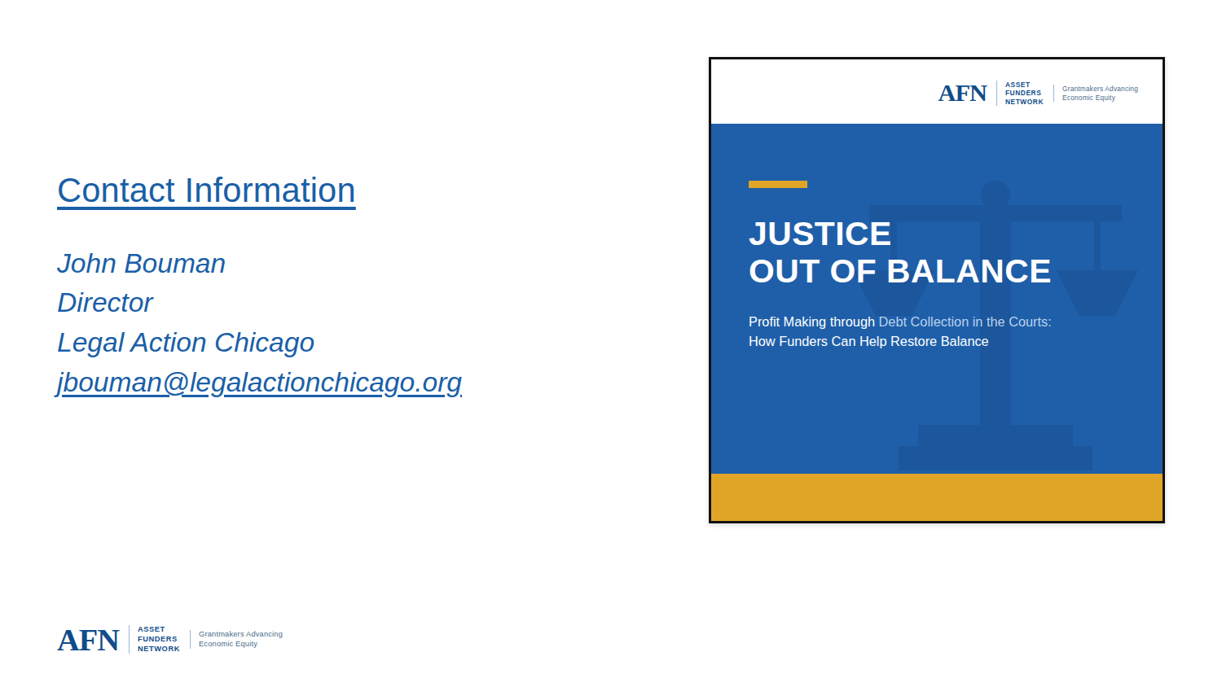Contact Information
John Bouman Director Legal Action Chicago jbouman@legalactionchicago.org
AFN Asset
Funders
Network Grantmakers Advancing
Economic Equity
Justice
Out of Balance
Profit Making through Debt Collection in the Courts:
How Funders Can Help Restore Balance
AFN Asset
Funders
Network Grantmakers Advancing
Economic Equity